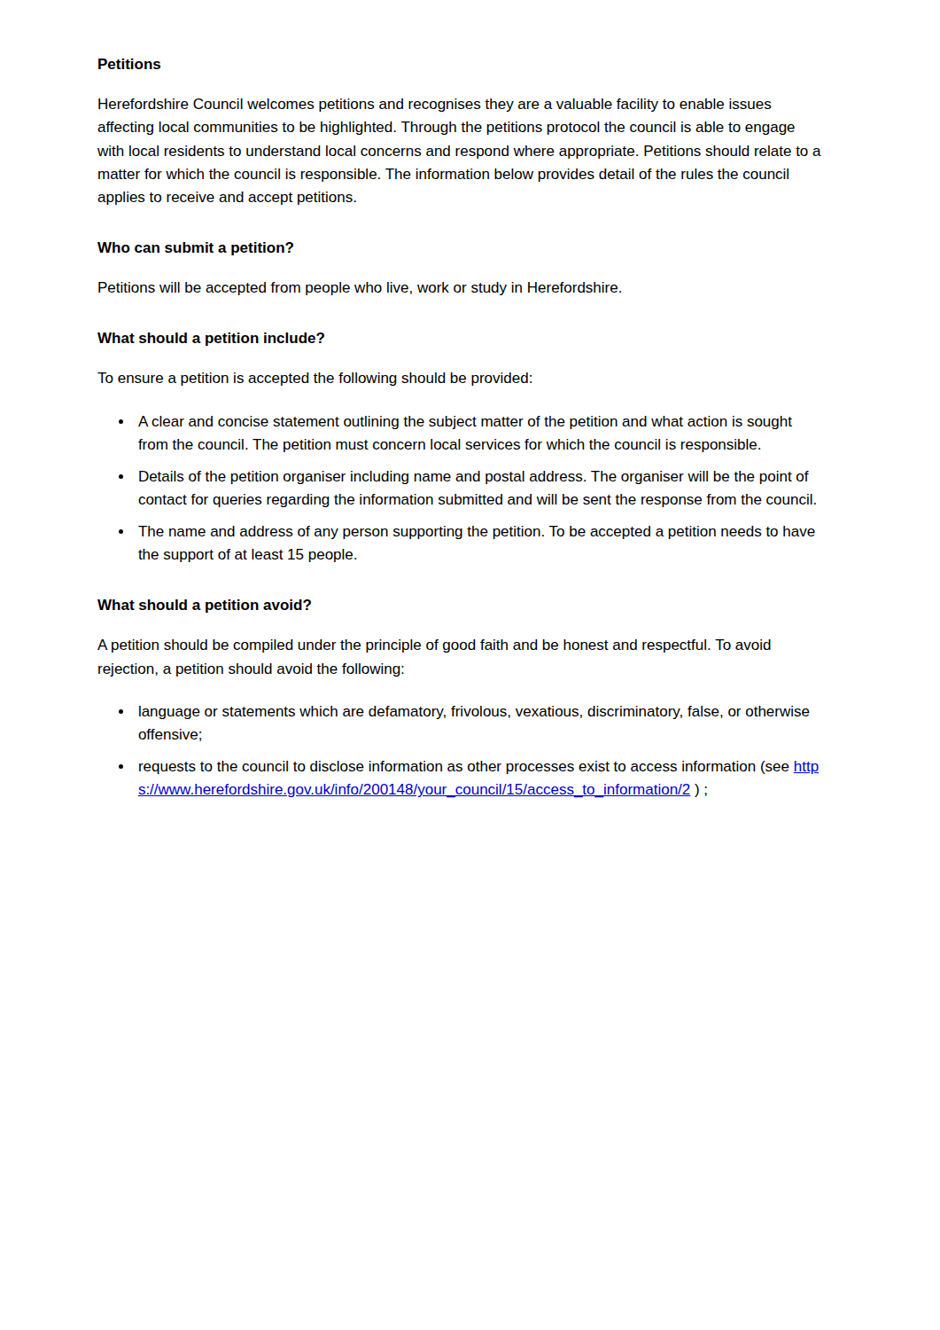Petitions
Herefordshire Council welcomes petitions and recognises they are a valuable facility to enable issues affecting local communities to be highlighted. Through the petitions protocol the council is able to engage with local residents to understand local concerns and respond where appropriate. Petitions should relate to a matter for which the council is responsible. The information below provides detail of the rules the council applies to receive and accept petitions.
Who can submit a petition?
Petitions will be accepted from people who live, work or study in Herefordshire.
What should a petition include?
To ensure a petition is accepted the following should be provided:
A clear and concise statement outlining the subject matter of the petition and what action is sought from the council. The petition must concern local services for which the council is responsible.
Details of the petition organiser including name and postal address. The organiser will be the point of contact for queries regarding the information submitted and will be sent the response from the council.
The name and address of any person supporting the petition. To be accepted a petition needs to have the support of at least 15 people.
What should a petition avoid?
A petition should be compiled under the principle of good faith and be honest and respectful. To avoid rejection, a petition should avoid the following:
language or statements which are defamatory, frivolous, vexatious, discriminatory, false, or otherwise offensive;
requests to the council to disclose information as other processes exist to access information (see https://www.herefordshire.gov.uk/info/200148/your_council/15/access_to_information/2 ) ;